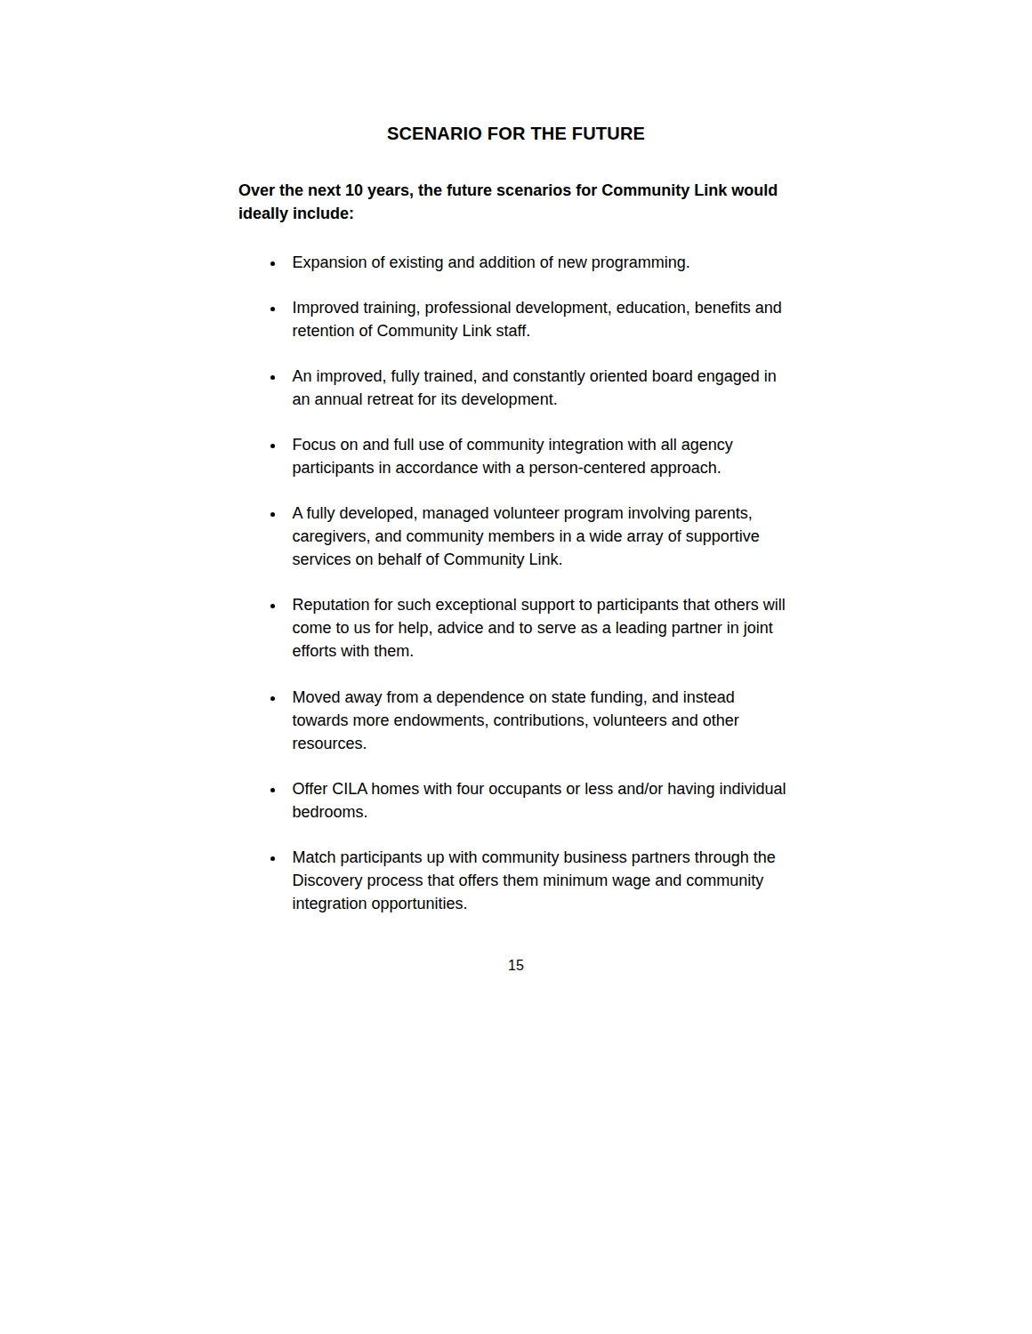SCENARIO FOR THE FUTURE
Over the next 10 years, the future scenarios for Community Link would ideally include:
Expansion of existing and addition of new programming.
Improved training, professional development, education, benefits and retention of Community Link staff.
An improved, fully trained, and constantly oriented board engaged in an annual retreat for its development.
Focus on and full use of community integration with all agency participants in accordance with a person-centered approach.
A fully developed, managed volunteer program involving parents, caregivers, and community members in a wide array of supportive services on behalf of Community Link.
Reputation for such exceptional support to participants that others will come to us for help, advice and to serve as a leading partner in joint efforts with them.
Moved away from a dependence on state funding, and instead towards more endowments, contributions, volunteers and other resources.
Offer CILA homes with four occupants or less and/or having individual bedrooms.
Match participants up with community business partners through the Discovery process that offers them minimum wage and community integration opportunities.
15